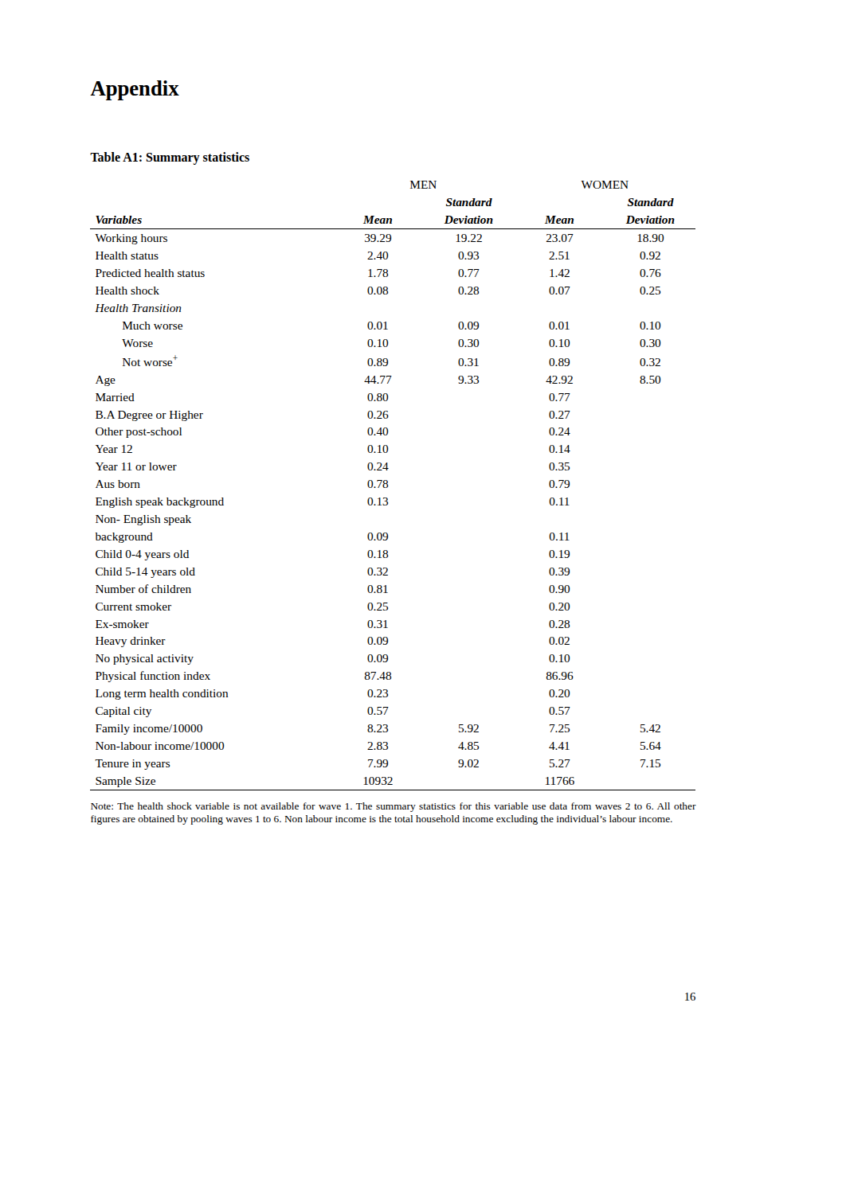Appendix
Table A1: Summary statistics
| | MEN | WOMEN |
| --- | --- | --- |
| | | Standard | | Standard |
| Variables | Mean | Deviation | Mean | Deviation |
| Working hours | 39.29 | 19.22 | 23.07 | 18.90 |
| Health status | 2.40 | 0.93 | 2.51 | 0.92 |
| Predicted health status | 1.78 | 0.77 | 1.42 | 0.76 |
| Health shock | 0.08 | 0.28 | 0.07 | 0.25 |
| Health Transition | | | | |
| Much worse | 0.01 | 0.09 | 0.01 | 0.10 |
| Worse | 0.10 | 0.30 | 0.10 | 0.30 |
| Not worse + | 0.89 | 0.31 | 0.89 | 0.32 |
| Age | 44.77 | 9.33 | 42.92 | 8.50 |
| Married | 0.80 | | 0.77 | |
| B.A Degree or Higher | 0.26 | | 0.27 | |
| Other post-school | 0.40 | | 0.24 | |
| Year 12 | 0.10 | | 0.14 | |
| Year 11 or lower | 0.24 | | 0.35 | |
| Aus born | 0.78 | | 0.79 | |
| English speak background | 0.13 | | 0.11 | |
| Non- English speak | | | | |
| background | 0.09 | | 0.11 | |
| Child 0-4 years old | 0.18 | | 0.19 | |
| Child 5-14 years old | 0.32 | | 0.39 | |
| Number of children | 0.81 | | 0.90 | |
| Current smoker | 0.25 | | 0.20 | |
| Ex-smoker | 0.31 | | 0.28 | |
| Heavy drinker | 0.09 | | 0.02 | |
| No physical activity | 0.09 | | 0.10 | |
| Physical function index | 87.48 | | 86.96 | |
| Long term health condition | 0.23 | | 0.20 | |
| Capital city | 0.57 | | 0.57 | |
| Family income/10000 | 8.23 | 5.92 | 7.25 | 5.42 |
| Non-labour income/10000 | 2.83 | 4.85 | 4.41 | 5.64 |
| Tenure in years | 7.99 | 9.02 | 5.27 | 7.15 |
| Sample Size | 10932 | | 11766 | |
Note: The health shock variable is not available for wave 1. The summary statistics for this variable use data from waves 2 to 6. All other figures are obtained by pooling waves 1 to 6. Non labour income is the total household income excluding the individual’s labour income.
16